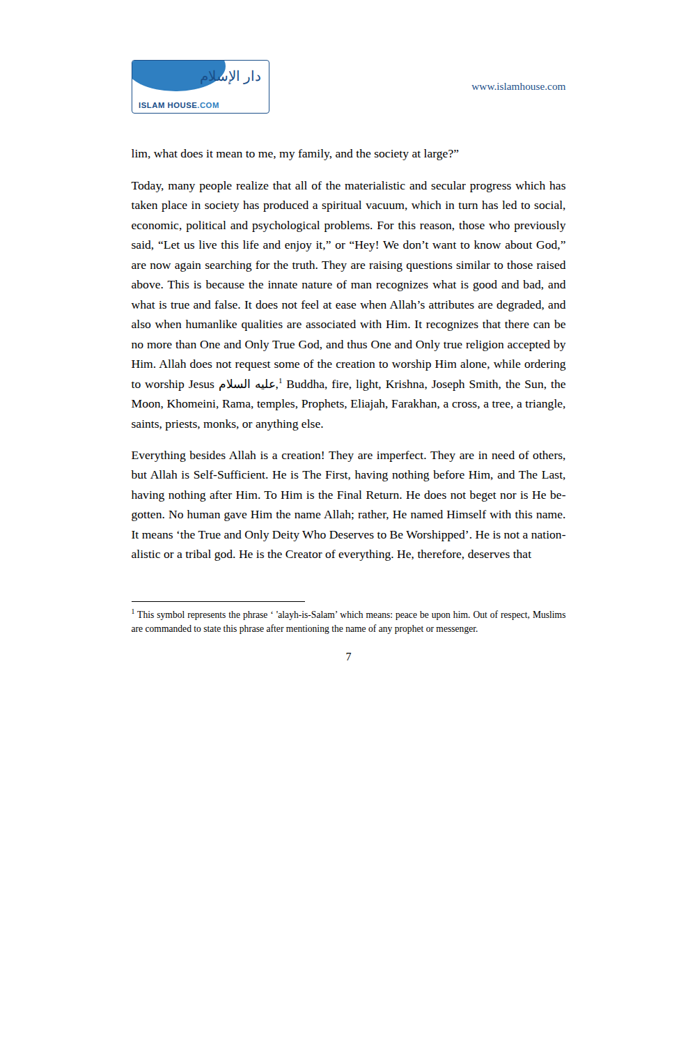دار الإسلام
ISLAM HOUSE.COM
www.islamhouse.com
lim, what does it mean to me, my family, and the society at large?”
Today, many people realize that all of the materialistic and secular progress which has taken place in society has produced a spiritual vacuum, which in turn has led to social, economic, political and psychological problems. For this reason, those who previously said, “Let us live this life and enjoy it,” or “Hey! We don’t want to know about God,” are now again searching for the truth. They are raising questions similar to those raised above. This is because the innate nature of man recognizes what is good and bad, and what is true and false. It does not feel at ease when Allah’s attributes are degraded, and also when humanlike qualities are associated with Him. It recognizes that there can be no more than One and Only True God, and thus One and Only true religion accepted by Him. Allah does not request some of the creation to worship Him alone, while ordering to worship Jesus عليه السلام,1 Buddha, fire, light, Krishna, Joseph Smith, the Sun, the Moon, Khomeini, Rama, temples, Prophets, Eliajah, Farakhan, a cross, a tree, a triangle, saints, priests, monks, or anything else.
Everything besides Allah is a creation! They are imperfect. They are in need of others, but Allah is Self-Sufficient. He is The First, having nothing before Him, and The Last, having nothing after Him. To Him is the Final Return. He does not beget nor is He begotten. No human gave Him the name Allah; rather, He named Himself with this name. It means ‘the True and Only Deity Who Deserves to Be Worshipped’. He is not a nationalistic or a tribal god. He is the Creator of everything. He, therefore, deserves that
1 This symbol represents the phrase ‘ 'alayh-is-Salam’ which means: peace be upon him. Out of respect, Muslims are commanded to state this phrase after mentioning the name of any prophet or messenger.
7